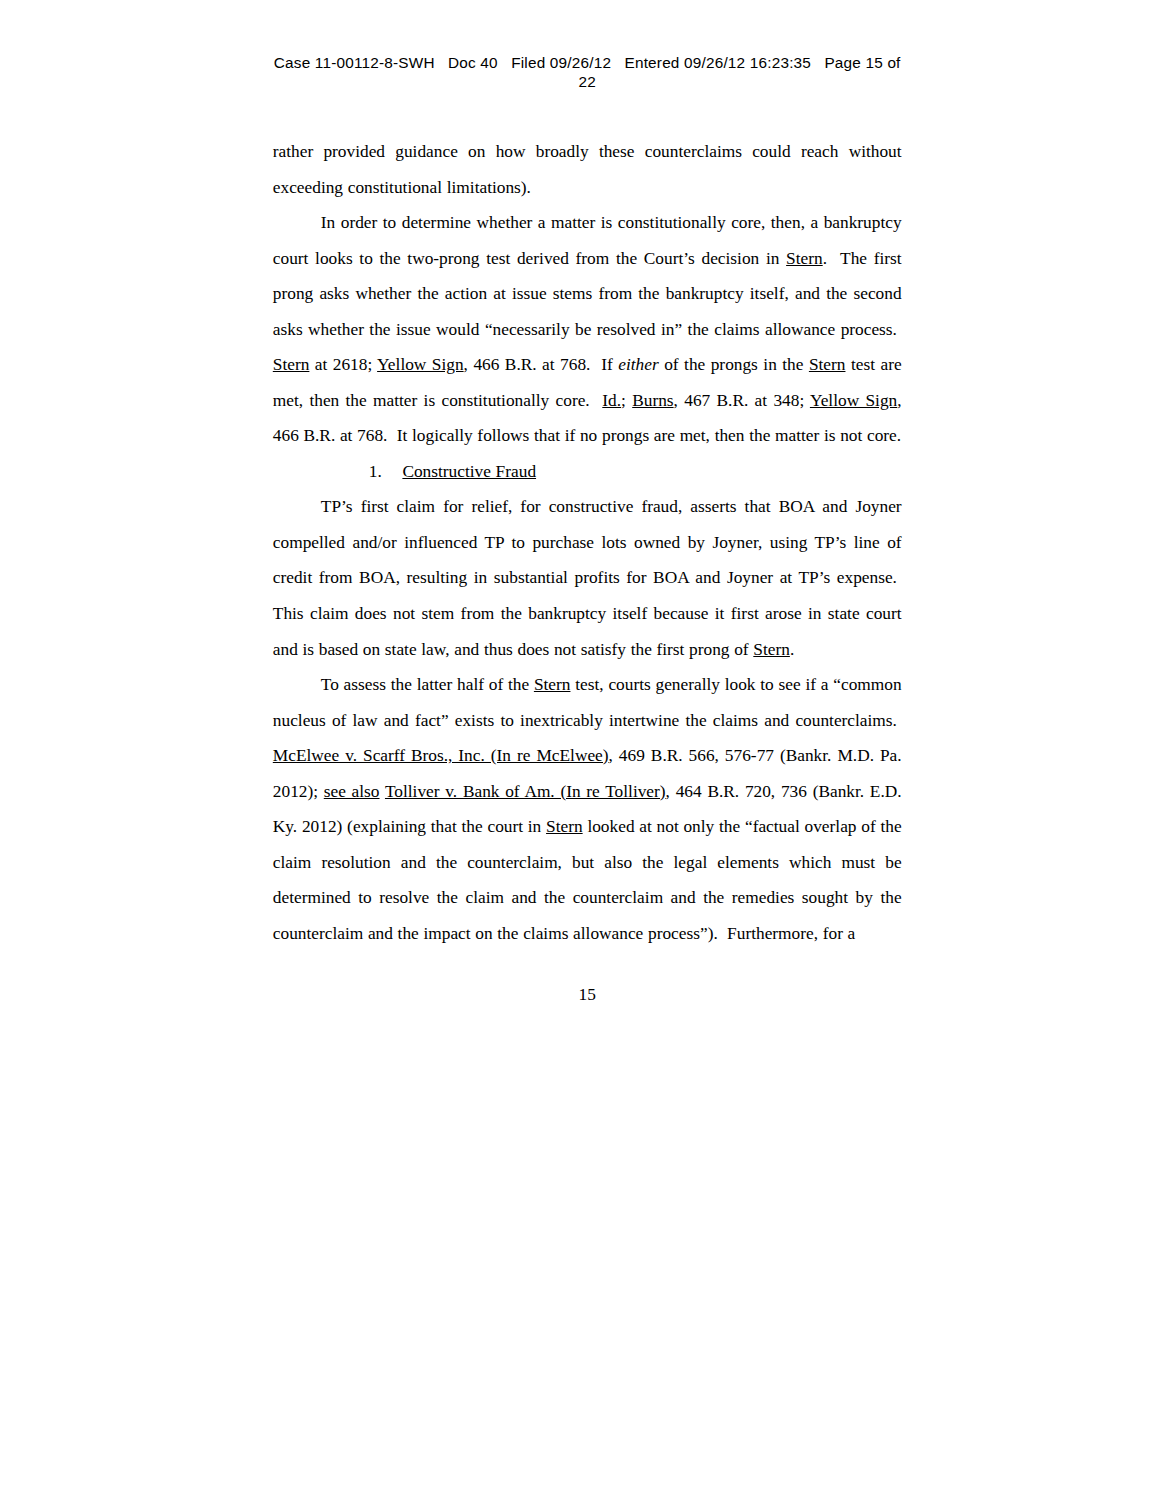Case 11-00112-8-SWH Doc 40 Filed 09/26/12 Entered 09/26/12 16:23:35 Page 15 of 22
rather provided guidance on how broadly these counterclaims could reach without exceeding constitutional limitations).
In order to determine whether a matter is constitutionally core, then, a bankruptcy court looks to the two-prong test derived from the Court’s decision in Stern. The first prong asks whether the action at issue stems from the bankruptcy itself, and the second asks whether the issue would “necessarily be resolved in” the claims allowance process. Stern at 2618; Yellow Sign, 466 B.R. at 768. If either of the prongs in the Stern test are met, then the matter is constitutionally core. Id.; Burns, 467 B.R. at 348; Yellow Sign, 466 B.R. at 768. It logically follows that if no prongs are met, then the matter is not core.
1. Constructive Fraud
TP’s first claim for relief, for constructive fraud, asserts that BOA and Joyner compelled and/or influenced TP to purchase lots owned by Joyner, using TP’s line of credit from BOA, resulting in substantial profits for BOA and Joyner at TP’s expense. This claim does not stem from the bankruptcy itself because it first arose in state court and is based on state law, and thus does not satisfy the first prong of Stern.
To assess the latter half of the Stern test, courts generally look to see if a “common nucleus of law and fact” exists to inextricably intertwine the claims and counterclaims. McElwee v. Scarff Bros., Inc. (In re McElwee), 469 B.R. 566, 576-77 (Bankr. M.D. Pa. 2012); see also Tolliver v. Bank of Am. (In re Tolliver), 464 B.R. 720, 736 (Bankr. E.D. Ky. 2012) (explaining that the court in Stern looked at not only the “factual overlap of the claim resolution and the counterclaim, but also the legal elements which must be determined to resolve the claim and the counterclaim and the remedies sought by the counterclaim and the impact on the claims allowance process”). Furthermore, for a
15